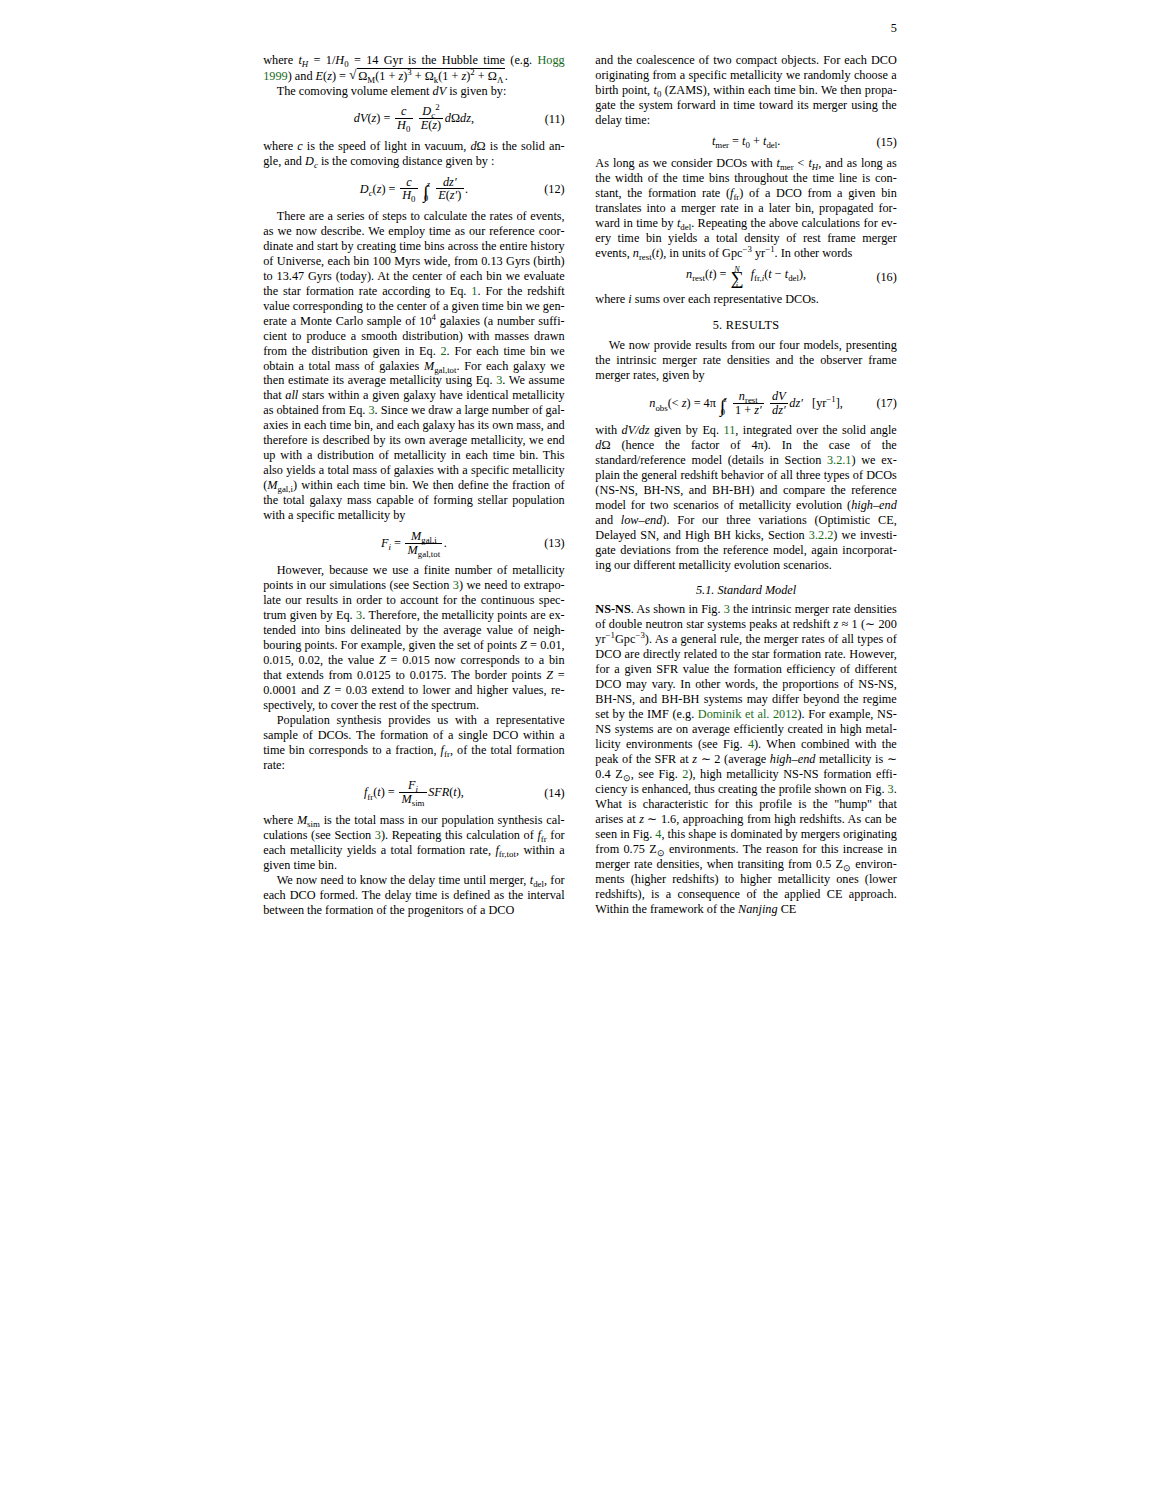5
where tH = 1/H0 = 14 Gyr is the Hubble time (e.g. Hogg 1999) and E(z) = ΩM(1 + z)3 + Ωk(1 + z)2 + ΩΛ.
The comoving volume element dV is given by:
dV(z) = cH0 Dc2 E(z) d Ωdz, (11)
where c is the speed of light in vacuum, d Ω is the solid angle, and Dc is the comoving distance given by :
Dc(z) = cH0 ∫z 0 dz′E(z′). (12)
There are a series of steps to calculate the rates of events, as we now describe. We employ time as our reference coordinate and start by creating time bins across the entire history of Universe, each bin 100 Myrs wide, from 0.13 Gyrs (birth) to 13.47 Gyrs (today). At the center of each bin we evaluate the star formation rate according to Eq. 1. For the redshift value corresponding to the center of a given time bin we generate a Monte Carlo sample of 104 galaxies (a number sufficient to produce a smooth distribution) with masses drawn from the distribution given in Eq. 2. For each time bin we obtain a total mass of galaxies Mgal,tot. For each galaxy we then estimate its average metallicity using Eq. 3. We assume that all stars within a given galaxy have identical metallicity as obtained from Eq. 3. Since we draw a large number of galaxies in each time bin, and each galaxy has its own mass, and therefore is described by its own average metallicity, we end up with a distribution of metallicity in each time bin. This also yields a total mass of galaxies with a specific metallicity (Mgal,i) within each time bin. We then define the fraction of the total galaxy mass capable of forming stellar population with a specific metallicity by
Fi = Mgal,i Mgal,tot. (13)
However, because we use a finite number of metallicity points in our simulations (see Section 3) we need to extrapolate our results in order to account for the continuous spectrum given by Eq. 3. Therefore, the metallicity points are extended into bins delineated by the average value of neighbouring points. For example, given the set of points Z = 0.01, 0.015, 0.02, the value Z = 0.015 now corresponds to a bin that extends from 0.0125 to 0.0175. The border points Z = 0.0001 and Z = 0.03 extend to lower and higher values, respectively, to cover the rest of the spectrum.
Population synthesis provides us with a representative sample of DCOs. The formation of a single DCO within a time bin corresponds to a fraction, ffr, of the total formation rate:
ffr(t) = Fi Msim SFR(t), (14)
where Msim is the total mass in our population synthesis calculations (see Section 3). Repeating this calculation of ffr for each metallicity yields a total formation rate, ffr,tot, within a given time bin.
We now need to know the delay time until merger, tdel, for each DCO formed. The delay time is defined as the interval between the formation of the progenitors of a DCO
and the coalescence of two compact objects. For each DCO originating from a specific metallicity we randomly choose a birth point, t0 (ZAMS), within each time bin. We then propagate the system forward in time toward its merger using the delay time:
tmer = t0 + tdel. (15)
As long as we consider DCOs with tmer < tH, and as long as the width of the time bins throughout the time line is constant, the formation rate (ffr) of a DCO from a given bin translates into a merger rate in a later bin, propagated forward in time by tdel. Repeating the above calculations for every time bin yields a total density of rest frame merger events, nrest(t), in units of Gpc−3 yr−1. In other words
nrest(t) = ∑Ni ffr,i(t − tdel), (16)
where i sums over each representative DCOs.
5. RESULTS
We now provide results from our four models, presenting the intrinsic merger rate densities and the observer frame merger rates, given by
nobs(< z) = 4π ∫z 0 nrest 1 + z′ dV dz′dz′ [yr−1], (17)
with dV/dz given by Eq. 11, integrated over the solid angle d Ω (hence the factor of 4π). In the case of the standard/reference model (details in Section 3.2.1) we explain the general redshift behavior of all three types of DCOs (NS-NS, BH-NS, and BH-BH) and compare the reference model for two scenarios of metallicity evolution (high–end and low–end). For our three variations (Optimistic CE, Delayed SN, and High BH kicks, Section 3.2.2) we investigate deviations from the reference model, again incorporating our different metallicity evolution scenarios.
5.1. Standard Model
NS-NS. As shown in Fig. 3 the intrinsic merger rate densities of double neutron star systems peaks at redshift z ≈ 1 (∼ 200 yr−1Gpc−3). As a general rule, the merger rates of all types of DCO are directly related to the star formation rate. However, for a given SFR value the formation efficiency of different DCO may vary. In other words, the proportions of NS-NS, BH-NS, and BH-BH systems may differ beyond the regime set by the IMF (e.g. Dominik et al. 2012). For example, NS-NS systems are on average efficiently created in high metallicity environments (see Fig. 4). When combined with the peak of the SFR at z ∼ 2 (average high–end metallicity is ∼ 0.4 Z⊙, see Fig. 2), high metallicity NS-NS formation efficiency is enhanced, thus creating the profile shown on Fig. 3. What is characteristic for this profile is the "hump" that arises at z ∼ 1.6, approaching from high redshifts. As can be seen in Fig. 4, this shape is dominated by mergers originating from 0.75 Z⊙ environments. The reason for this increase in merger rate densities, when transiting from 0.5 Z⊙ environments (higher redshifts) to higher metallicity ones (lower redshifts), is a consequence of the applied CE approach. Within the framework of the Nanjing CE